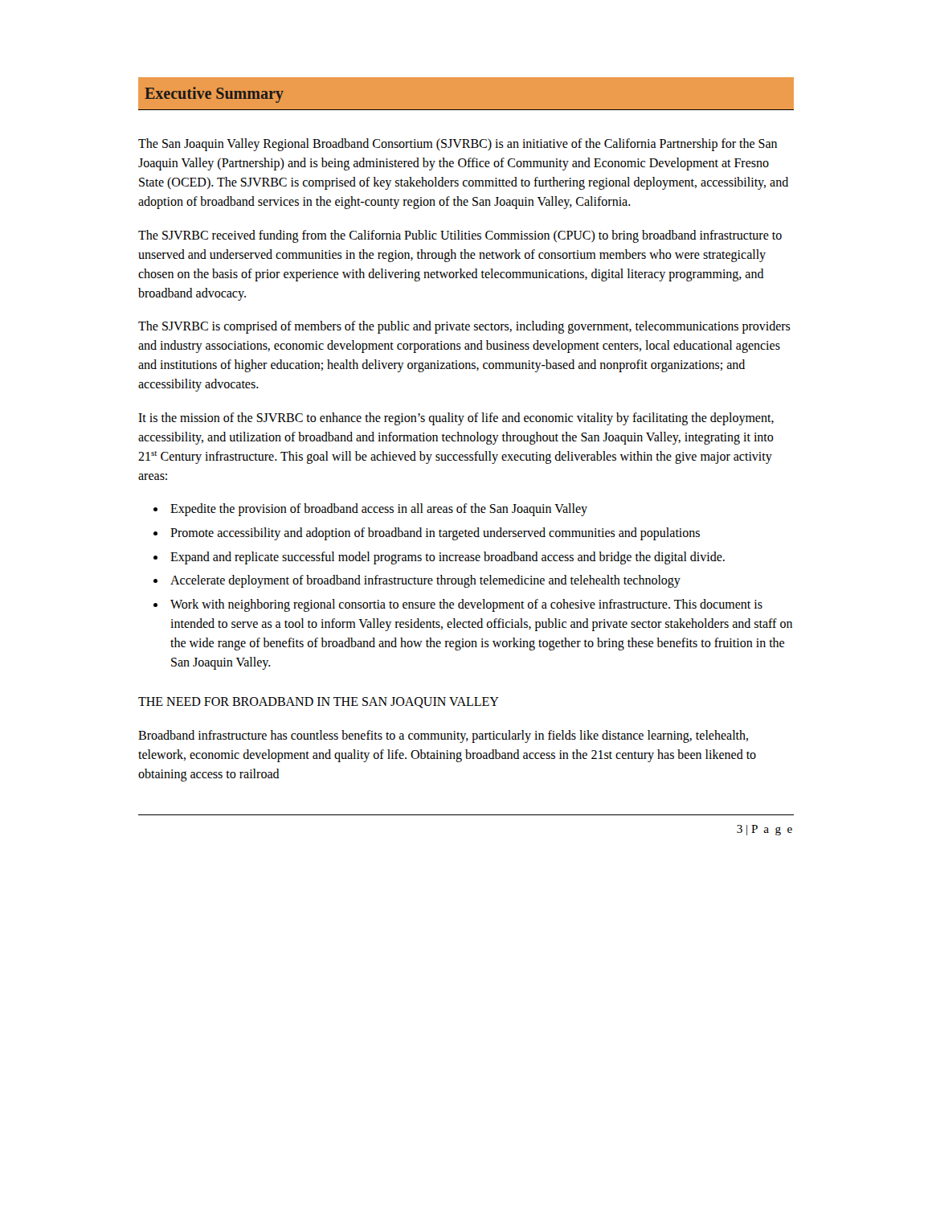Executive Summary
The San Joaquin Valley Regional Broadband Consortium (SJVRBC) is an initiative of the California Partnership for the San Joaquin Valley (Partnership) and is being administered by the Office of Community and Economic Development at Fresno State (OCED). The SJVRBC is comprised of key stakeholders committed to furthering regional deployment, accessibility, and adoption of broadband services in the eight-county region of the San Joaquin Valley, California.
The SJVRBC received funding from the California Public Utilities Commission (CPUC) to bring broadband infrastructure to unserved and underserved communities in the region, through the network of consortium members who were strategically chosen on the basis of prior experience with delivering networked telecommunications, digital literacy programming, and broadband advocacy.
The SJVRBC is comprised of members of the public and private sectors, including government, telecommunications providers and industry associations, economic development corporations and business development centers, local educational agencies and institutions of higher education; health delivery organizations, community-based and nonprofit organizations; and accessibility advocates.
It is the mission of the SJVRBC to enhance the region’s quality of life and economic vitality by facilitating the deployment, accessibility, and utilization of broadband and information technology throughout the San Joaquin Valley, integrating it into 21st Century infrastructure. This goal will be achieved by successfully executing deliverables within the give major activity areas:
Expedite the provision of broadband access in all areas of the San Joaquin Valley
Promote accessibility and adoption of broadband in targeted underserved communities and populations
Expand and replicate successful model programs to increase broadband access and bridge the digital divide.
Accelerate deployment of broadband infrastructure through telemedicine and telehealth technology
Work with neighboring regional consortia to ensure the development of a cohesive infrastructure. This document is intended to serve as a tool to inform Valley residents, elected officials, public and private sector stakeholders and staff on the wide range of benefits of broadband and how the region is working together to bring these benefits to fruition in the San Joaquin Valley.
THE NEED FOR BROADBAND IN THE SAN JOAQUIN VALLEY
Broadband infrastructure has countless benefits to a community, particularly in fields like distance learning, telehealth, telework, economic development and quality of life. Obtaining broadband access in the 21st century has been likened to obtaining access to railroad
3 | P a g e